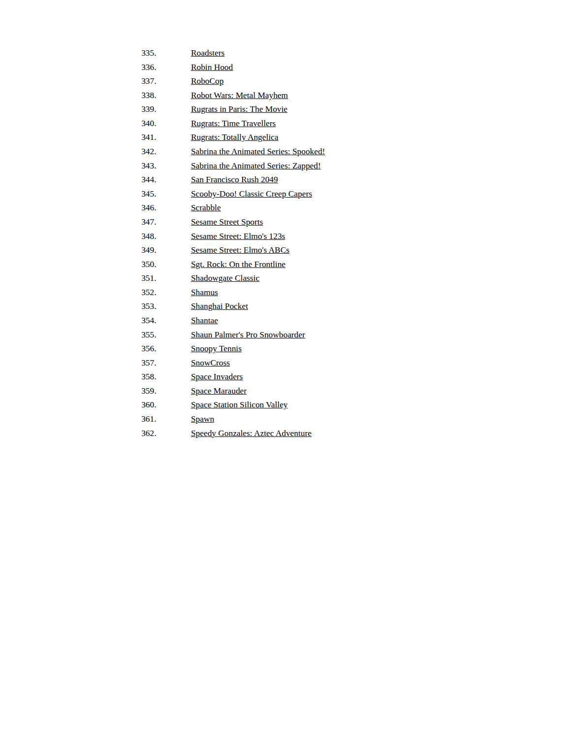335. Roadsters
336. Robin Hood
337. RoboCop
338. Robot Wars: Metal Mayhem
339. Rugrats in Paris: The Movie
340. Rugrats: Time Travellers
341. Rugrats: Totally Angelica
342. Sabrina the Animated Series: Spooked!
343. Sabrina the Animated Series: Zapped!
344. San Francisco Rush 2049
345. Scooby-Doo! Classic Creep Capers
346. Scrabble
347. Sesame Street Sports
348. Sesame Street: Elmo's 123s
349. Sesame Street: Elmo's ABCs
350. Sgt. Rock: On the Frontline
351. Shadowgate Classic
352. Shamus
353. Shanghai Pocket
354. Shantae
355. Shaun Palmer's Pro Snowboarder
356. Snoopy Tennis
357. SnowCross
358. Space Invaders
359. Space Marauder
360. Space Station Silicon Valley
361. Spawn
362. Speedy Gonzales: Aztec Adventure